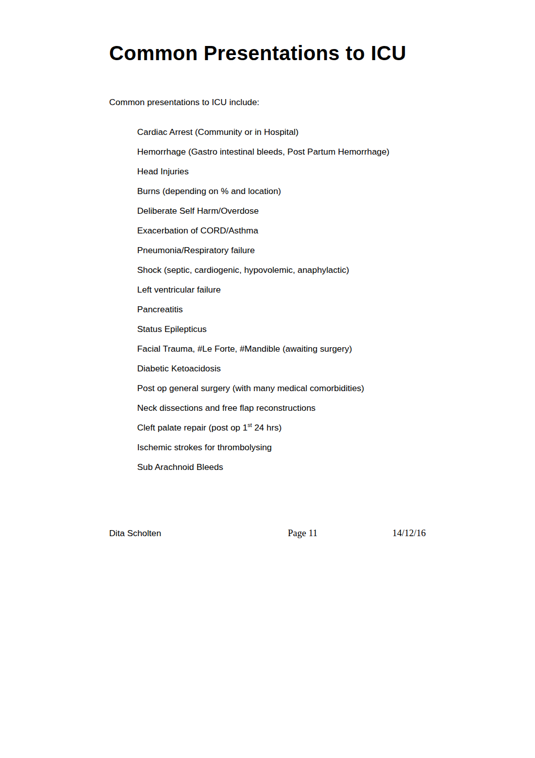Common Presentations to ICU
Common presentations to ICU include:
Cardiac Arrest (Community or in Hospital)
Hemorrhage (Gastro intestinal bleeds, Post Partum Hemorrhage)
Head Injuries
Burns (depending on % and location)
Deliberate Self Harm/Overdose
Exacerbation of CORD/Asthma
Pneumonia/Respiratory failure
Shock (septic, cardiogenic, hypovolemic, anaphylactic)
Left ventricular failure
Pancreatitis
Status Epilepticus
Facial Trauma, #Le Forte, #Mandible (awaiting surgery)
Diabetic Ketoacidosis
Post op general surgery (with many medical comorbidities)
Neck dissections and free flap reconstructions
Cleft palate repair (post op 1st 24 hrs)
Ischemic strokes for thrombolysing
Sub Arachnoid Bleeds
Dita Scholten Page 11 14/12/16